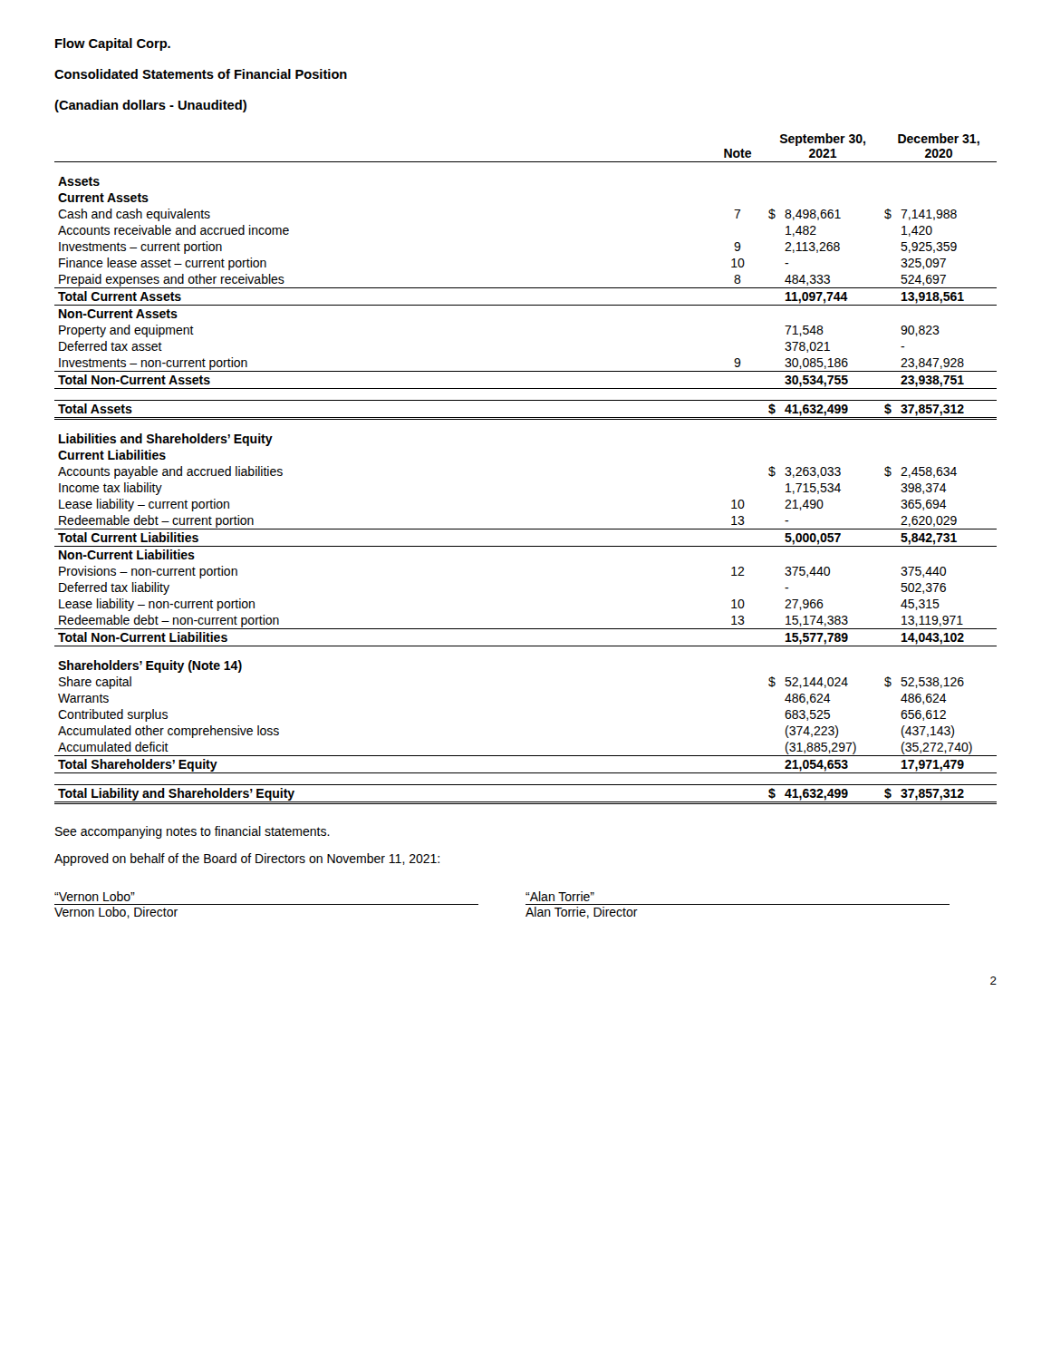Flow Capital Corp.
Consolidated Statements of Financial Position
(Canadian dollars - Unaudited)
| | Note | September 30, 2021 | December 31, 2020 |
| --- | --- | --- | --- |
| Assets | | | | | |
| Current Assets | | | | | |
| Cash and cash equivalents | 7 | $ | 8,498,661 | $ | 7,141,988 |
| Accounts receivable and accrued income | | | 1,482 | | 1,420 |
| Investments – current portion | 9 | | 2,113,268 | | 5,925,359 |
| Finance lease asset – current portion | 10 | | - | | 325,097 |
| Prepaid expenses and other receivables | 8 | | 484,333 | | 524,697 |
| Total Current Assets | | | 11,097,744 | | 13,918,561 |
| Non-Current Assets | | | | | |
| Property and equipment | | | 71,548 | | 90,823 |
| Deferred tax asset | | | 378,021 | | - |
| Investments – non-current portion | 9 | | 30,085,186 | | 23,847,928 |
| Total Non-Current Assets | | | 30,534,755 | | 23,938,751 |
| Total Assets | | $ | 41,632,499 | $ | 37,857,312 |
| Liabilities and Shareholders’ Equity | | | | | |
| Current Liabilities | | | | | |
| Accounts payable and accrued liabilities | | $ | 3,263,033 | $ | 2,458,634 |
| Income tax liability | | | 1,715,534 | | 398,374 |
| Lease liability – current portion | 10 | | 21,490 | | 365,694 |
| Redeemable debt – current portion | 13 | | - | | 2,620,029 |
| Total Current Liabilities | | | 5,000,057 | | 5,842,731 |
| Non-Current Liabilities | | | | | |
| Provisions – non-current portion | 12 | | 375,440 | | 375,440 |
| Deferred tax liability | | | - | | 502,376 |
| Lease liability – non-current portion | 10 | | 27,966 | | 45,315 |
| Redeemable debt – non-current portion | 13 | | 15,174,383 | | 13,119,971 |
| Total Non-Current Liabilities | | | 15,577,789 | | 14,043,102 |
| Shareholders’ Equity (Note 14) | | | | | |
| Share capital | | $ | 52,144,024 | $ | 52,538,126 |
| Warrants | | | 486,624 | | 486,624 |
| Contributed surplus | | | 683,525 | | 656,612 |
| Accumulated other comprehensive loss | | | (374,223) | | (437,143) |
| Accumulated deficit | | | (31,885,297) | | (35,272,740) |
| Total Shareholders’ Equity | | | 21,054,653 | | 17,971,479 |
| Total Liability and Shareholders’ Equity | | $ | 41,632,499 | $ | 37,857,312 |
See accompanying notes to financial statements.
Approved on behalf of the Board of Directors on November 11, 2021:
| “Vernon Lobo” | “Alan Torrie” |
| Vernon Lobo, Director | Alan Torrie, Director |
2